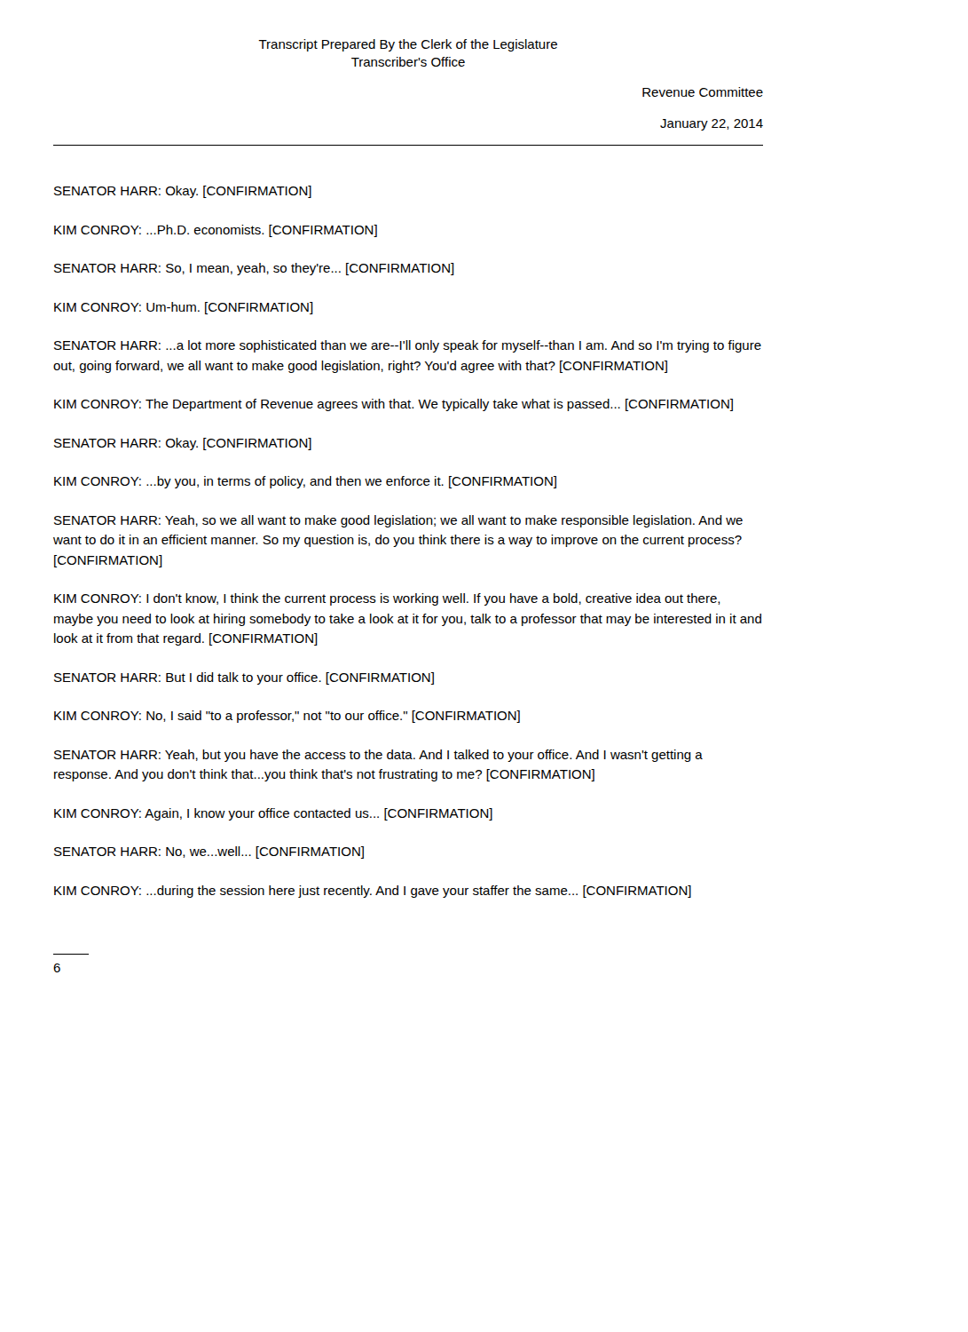Transcript Prepared By the Clerk of the Legislature
Transcriber's Office
Revenue Committee
January 22, 2014
SENATOR HARR: Okay. [CONFIRMATION]
KIM CONROY: ...Ph.D. economists. [CONFIRMATION]
SENATOR HARR: So, I mean, yeah, so they're... [CONFIRMATION]
KIM CONROY: Um-hum. [CONFIRMATION]
SENATOR HARR: ...a lot more sophisticated than we are--I'll only speak for myself--than I am. And so I'm trying to figure out, going forward, we all want to make good legislation, right? You'd agree with that? [CONFIRMATION]
KIM CONROY: The Department of Revenue agrees with that. We typically take what is passed... [CONFIRMATION]
SENATOR HARR: Okay. [CONFIRMATION]
KIM CONROY: ...by you, in terms of policy, and then we enforce it. [CONFIRMATION]
SENATOR HARR: Yeah, so we all want to make good legislation; we all want to make responsible legislation. And we want to do it in an efficient manner. So my question is, do you think there is a way to improve on the current process? [CONFIRMATION]
KIM CONROY: I don't know, I think the current process is working well. If you have a bold, creative idea out there, maybe you need to look at hiring somebody to take a look at it for you, talk to a professor that may be interested in it and look at it from that regard. [CONFIRMATION]
SENATOR HARR: But I did talk to your office. [CONFIRMATION]
KIM CONROY: No, I said "to a professor," not "to our office." [CONFIRMATION]
SENATOR HARR: Yeah, but you have the access to the data. And I talked to your office. And I wasn't getting a response. And you don't think that...you think that's not frustrating to me? [CONFIRMATION]
KIM CONROY: Again, I know your office contacted us... [CONFIRMATION]
SENATOR HARR: No, we...well... [CONFIRMATION]
KIM CONROY: ...during the session here just recently. And I gave your staffer the same... [CONFIRMATION]
6